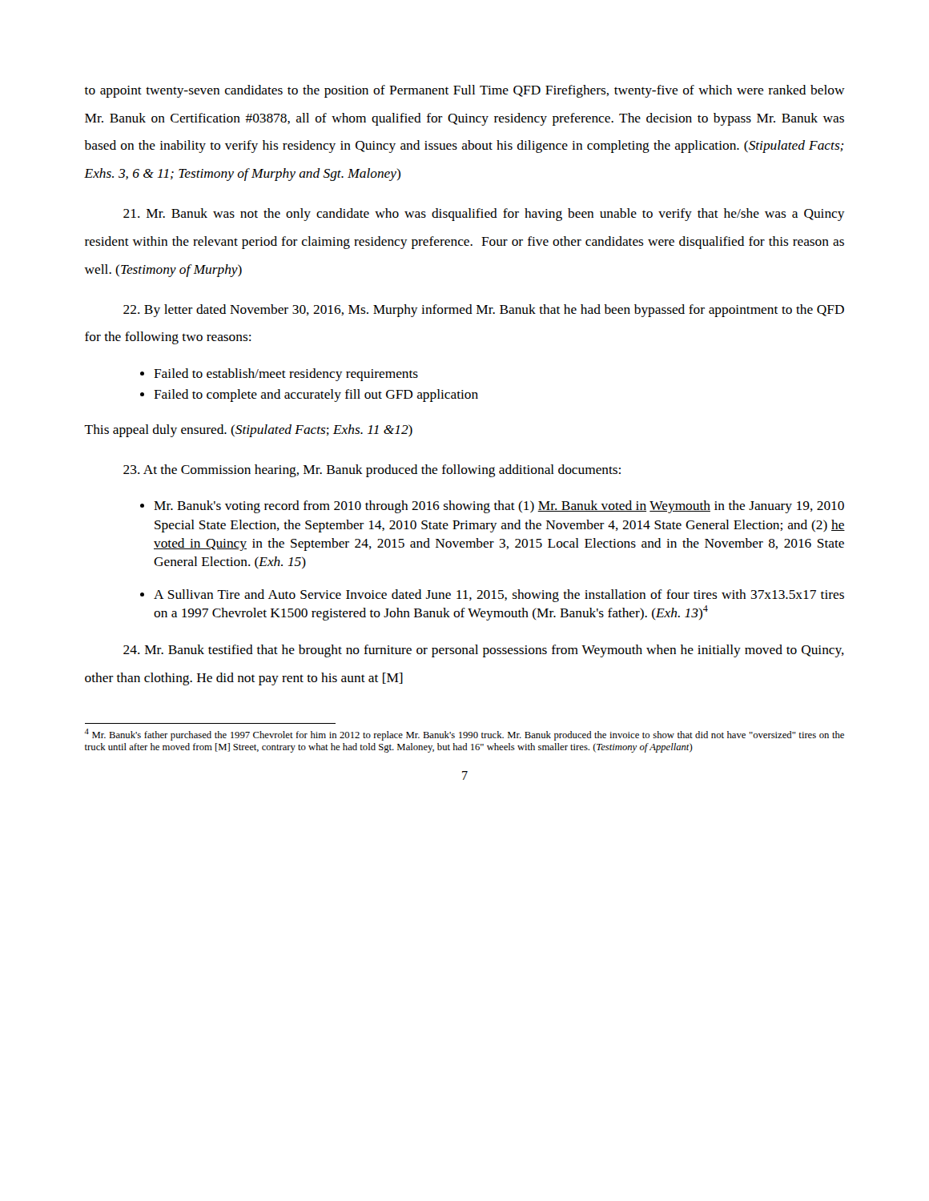to appoint twenty-seven candidates to the position of Permanent Full Time QFD Firefighers, twenty-five of which were ranked below Mr. Banuk on Certification #03878, all of whom qualified for Quincy residency preference. The decision to bypass Mr. Banuk was based on the inability to verify his residency in Quincy and issues about his diligence in completing the application. (Stipulated Facts; Exhs. 3, 6 & 11; Testimony of Murphy and Sgt. Maloney)
21. Mr. Banuk was not the only candidate who was disqualified for having been unable to verify that he/she was a Quincy resident within the relevant period for claiming residency preference. Four or five other candidates were disqualified for this reason as well. (Testimony of Murphy)
22. By letter dated November 30, 2016, Ms. Murphy informed Mr. Banuk that he had been bypassed for appointment to the QFD for the following two reasons:
Failed to establish/meet residency requirements
Failed to complete and accurately fill out GFD application
This appeal duly ensured. (Stipulated Facts; Exhs. 11 &12)
23. At the Commission hearing, Mr. Banuk produced the following additional documents:
Mr. Banuk's voting record from 2010 through 2016 showing that (1) Mr. Banuk voted in Weymouth in the January 19, 2010 Special State Election, the September 14, 2010 State Primary and the November 4, 2014 State General Election; and (2) he voted in Quincy in the September 24, 2015 and November 3, 2015 Local Elections and in the November 8, 2016 State General Election. (Exh. 15)
A Sullivan Tire and Auto Service Invoice dated June 11, 2015, showing the installation of four tires with 37x13.5x17 tires on a 1997 Chevrolet K1500 registered to John Banuk of Weymouth (Mr. Banuk's father). (Exh. 13)4
24. Mr. Banuk testified that he brought no furniture or personal possessions from Weymouth when he initially moved to Quincy, other than clothing. He did not pay rent to his aunt at [M]
4 Mr. Banuk's father purchased the 1997 Chevrolet for him in 2012 to replace Mr. Banuk's 1990 truck. Mr. Banuk produced the invoice to show that did not have "oversized" tires on the truck until after he moved from [M] Street, contrary to what he had told Sgt. Maloney, but had 16" wheels with smaller tires. (Testimony of Appellant)
7